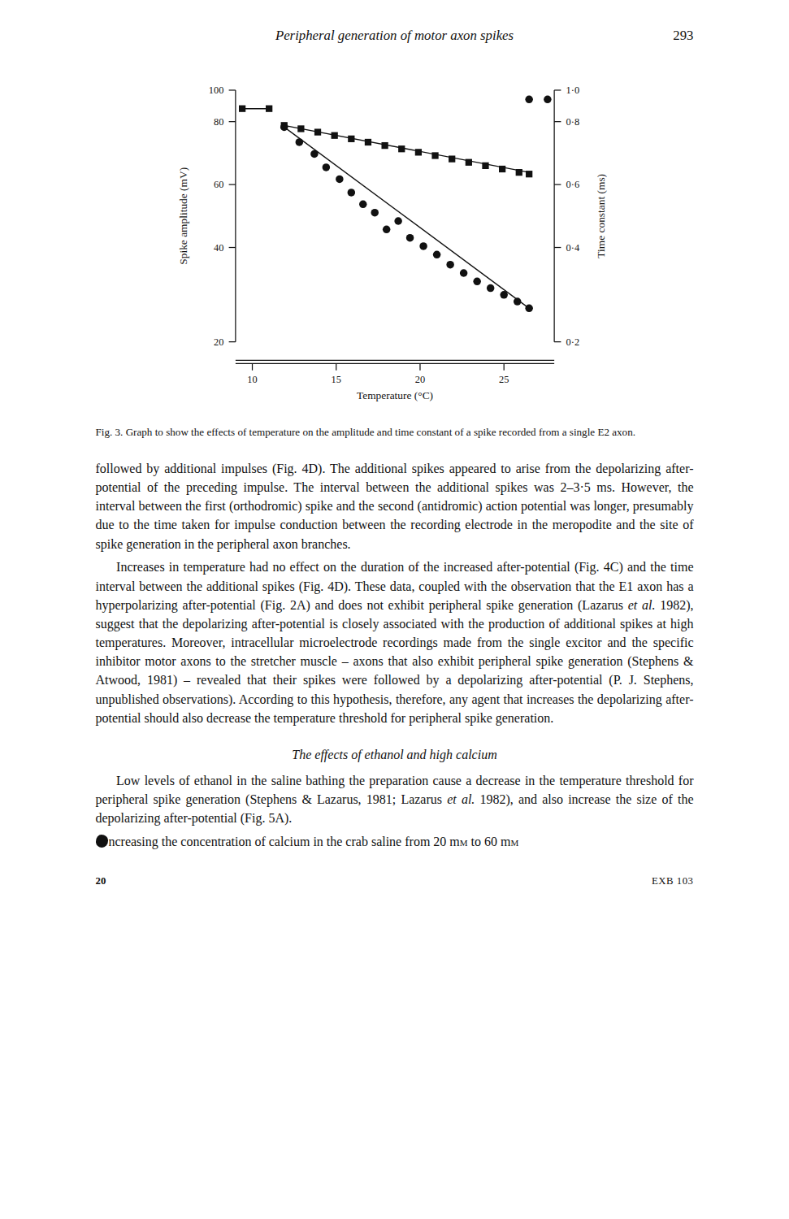Peripheral generation of motor axon spikes
293
Graph of spike amplitude and time constant versus temperature Two data series plotted against temperature from 10 to 27 degrees Celsius. Squares show spike amplitude in millivolts declining gently from about 80 to 64 millivolts. Circles show time constant in milliseconds declining steeply from about 0.8 to 0.28 milliseconds. Isolated points near 10 degrees sit at about 92 millivolts and 0.97 milliseconds. 100 80 60 40 20 Spike amplitude (mV) 1·0 0·8 0·6 0·4 0·2 Time constant (ms) 10 15 20 25 Temperature (°C)
Fig. 3. Graph to show the effects of temperature on the amplitude and time constant of a spike recorded from a single E2 axon.
followed by additional impulses (Fig. 4D). The additional spikes appeared to arise from the depolarizing after-potential of the preceding impulse. The interval between the additional spikes was 2–3·5 ms. However, the interval between the first (orthodromic) spike and the second (antidromic) action potential was longer, presumably due to the time taken for impulse conduction between the recording electrode in the meropodite and the site of spike generation in the peripheral axon branches.
Increases in temperature had no effect on the duration of the increased after-potential (Fig. 4C) and the time interval between the additional spikes (Fig. 4D). These data, coupled with the observation that the E1 axon has a hyperpolarizing after-potential (Fig. 2A) and does not exhibit peripheral spike generation (Lazarus et al. 1982), suggest that the depolarizing after-potential is closely associated with the production of additional spikes at high temperatures. Moreover, intracellular microelectrode recordings made from the single excitor and the specific inhibitor motor axons to the stretcher muscle – axons that also exhibit peripheral spike generation (Stephens & Atwood, 1981) – revealed that their spikes were followed by a depolarizing after-potential (P. J. Stephens, unpublished observations). According to this hypothesis, therefore, any agent that increases the depolarizing after-potential should also decrease the temperature threshold for peripheral spike generation.
The effects of ethanol and high calcium
Low levels of ethanol in the saline bathing the preparation cause a decrease in the temperature threshold for peripheral spike generation (Stephens & Lazarus, 1981; Lazarus et al. 1982), and also increase the size of the depolarizing after-potential (Fig. 5A).
ncreasing the concentration of calcium in the crab saline from 20 mm to 60 mm
20 EXB 103